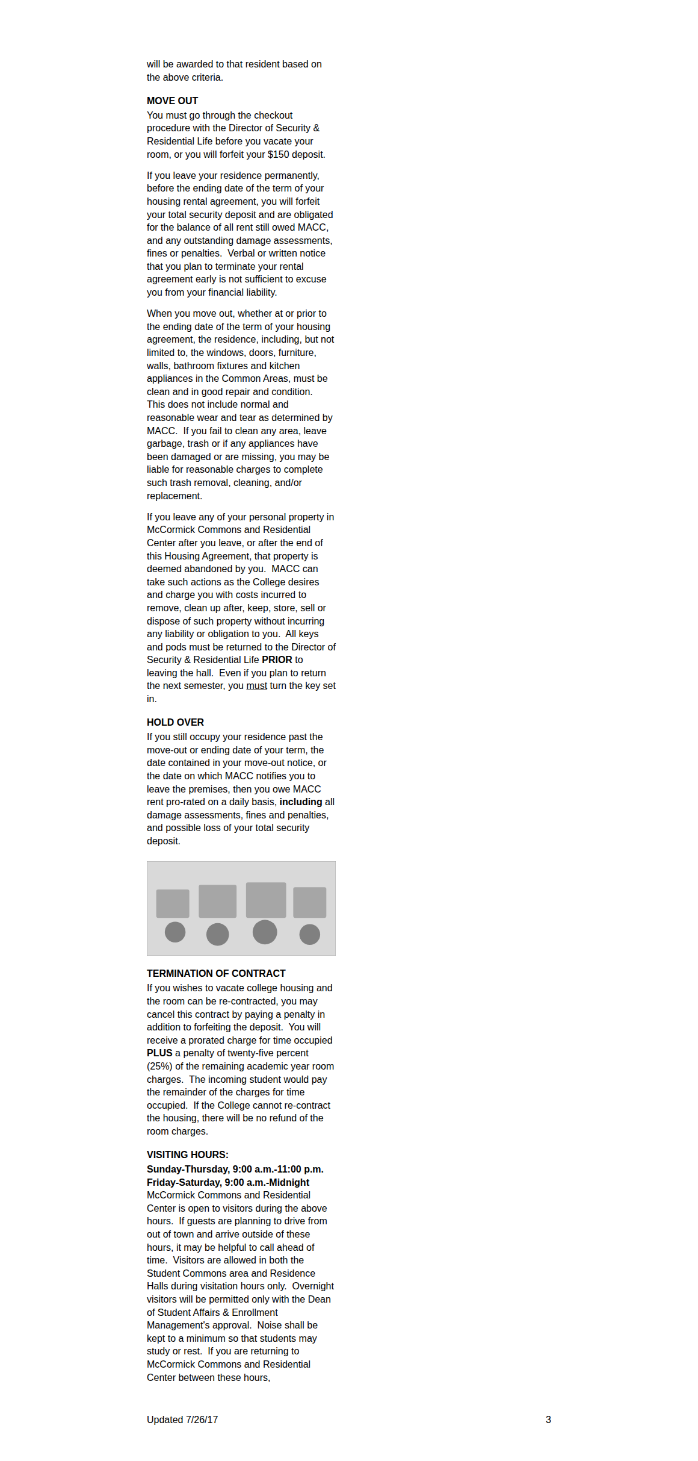will be awarded to that resident based on the above criteria.
MOVE OUT
You must go through the checkout procedure with the Director of Security & Residential Life before you vacate your room, or you will forfeit your $150 deposit.
If you leave your residence permanently, before the ending date of the term of your housing rental agreement, you will forfeit your total security deposit and are obligated for the balance of all rent still owed MACC, and any outstanding damage assessments, fines or penalties. Verbal or written notice that you plan to terminate your rental agreement early is not sufficient to excuse you from your financial liability.
When you move out, whether at or prior to the ending date of the term of your housing agreement, the residence, including, but not limited to, the windows, doors, furniture, walls, bathroom fixtures and kitchen appliances in the Common Areas, must be clean and in good repair and condition. This does not include normal and reasonable wear and tear as determined by MACC. If you fail to clean any area, leave garbage, trash or if any appliances have been damaged or are missing, you may be liable for reasonable charges to complete such trash removal, cleaning, and/or replacement.
If you leave any of your personal property in McCormick Commons and Residential Center after you leave, or after the end of this Housing Agreement, that property is deemed abandoned by you. MACC can take such actions as the College desires and charge you with costs incurred to remove, clean up after, keep, store, sell or dispose of such property without incurring any liability or obligation to you. All keys and pods must be returned to the Director of Security & Residential Life PRIOR to leaving the hall. Even if you plan to return the next semester, you must turn the key set in.
HOLD OVER
If you still occupy your residence past the move-out or ending date of your term, the date contained in your move-out notice, or the date on which MACC notifies you to leave the premises, then you owe MACC rent pro-rated on a daily basis, including all damage assessments, fines and penalties, and possible loss of your total security deposit.
TERMINATION OF CONTRACT
If you wishes to vacate college housing and the room can be re-contracted, you may cancel this contract by paying a penalty in addition to forfeiting the deposit. You will receive a prorated charge for time occupied PLUS a penalty of twenty-five percent (25%) of the remaining academic year room charges. The incoming student would pay the remainder of the charges for time occupied. If the College cannot re-contract the housing, there will be no refund of the room charges.
VISITING HOURS:
Sunday-Thursday, 9:00 a.m.-11:00 p.m.
Friday-Saturday, 9:00 a.m.-Midnight
McCormick Commons and Residential Center is open to visitors during the above hours. If guests are planning to drive from out of town and arrive outside of these hours, it may be helpful to call ahead of time. Visitors are allowed in both the Student Commons area and Residence Halls during visitation hours only. Overnight visitors will be permitted only with the Dean of Student Affairs & Enrollment Management's approval. Noise shall be kept to a minimum so that students may study or rest. If you are returning to McCormick Commons and Residential Center between these hours,
Updated 7/26/17 3